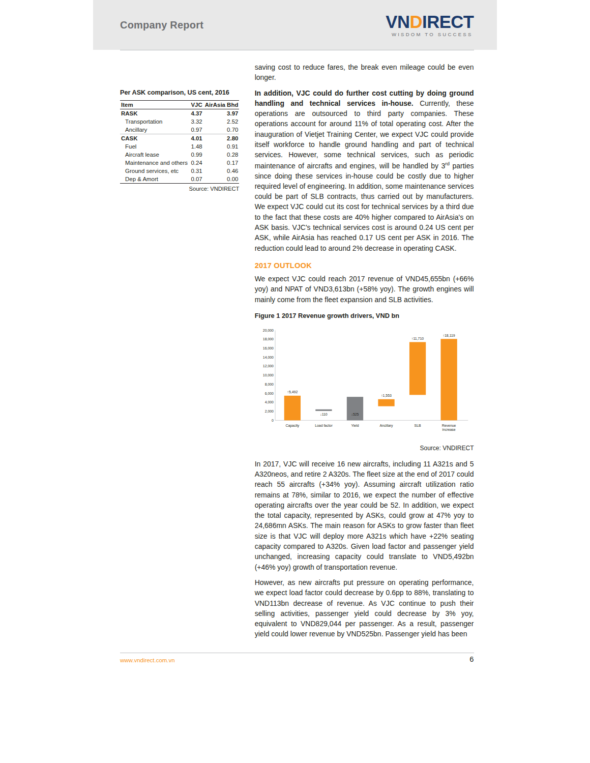Company Report
VNDIRECT
WISDOM TO SUCCESS
Per ASK comparison, US cent, 2016
| Item | VJC | AirAsia Bhd |
| --- | --- | --- |
| RASK | 4.37 | 3.97 |
| Transportation | 3.32 | 2.52 |
| Ancillary | 0.97 | 0.70 |
| CASK | 4.01 | 2.80 |
| Fuel | 1.48 | 0.91 |
| Aircraft lease | 0.99 | 0.28 |
| Maintenance and others | 0.24 | 0.17 |
| Ground services, etc | 0.31 | 0.46 |
| Dep & Amort | 0.07 | 0.00 |
Source: VNDIRECT
saving cost to reduce fares, the break even mileage could be even longer.
In addition, VJC could do further cost cutting by doing ground handling and technical services in-house. Currently, these operations are outsourced to third party companies. These operations account for around 11% of total operating cost. After the inauguration of Vietjet Training Center, we expect VJC could provide itself workforce to handle ground handling and part of technical services. However, some technical services, such as periodic maintenance of aircrafts and engines, will be handled by 3rd parties since doing these services in-house could be costly due to higher required level of engineering. In addition, some maintenance services could be part of SLB contracts, thus carried out by manufacturers. We expect VJC could cut its cost for technical services by a third due to the fact that these costs are 40% higher compared to AirAsia's on ASK basis. VJC's technical services cost is around 0.24 US cent per ASK, while AirAsia has reached 0.17 US cent per ASK in 2016. The reduction could lead to around 2% decrease in operating CASK.
2017 OUTLOOK
We expect VJC could reach 2017 revenue of VND45,655bn (+66% yoy) and NPAT of VND3,613bn (+58% yoy). The growth engines will mainly come from the fleet expansion and SLB activities.
Figure 1 2017 Revenue growth drivers, VND bn
20,000 18,000 16,000 14,000 12,000 10,000 8,000 6,000 4,000 2,000 0 ↑5,492 ↓110 ↓525 ↑1,553 ↑11,710 ↑18,119 Capacity Load factor Yield Ancillary SLB Revenue increase
Source: VNDIRECT
In 2017, VJC will receive 16 new aircrafts, including 11 A321s and 5 A320neos, and retire 2 A320s. The fleet size at the end of 2017 could reach 55 aircrafts (+34% yoy). Assuming aircraft utilization ratio remains at 78%, similar to 2016, we expect the number of effective operating aircrafts over the year could be 52. In addition, we expect the total capacity, represented by ASKs, could grow at 47% yoy to 24,686mn ASKs. The main reason for ASKs to grow faster than fleet size is that VJC will deploy more A321s which have +22% seating capacity compared to A320s. Given load factor and passenger yield unchanged, increasing capacity could translate to VND5,492bn (+46% yoy) growth of transportation revenue.
However, as new aircrafts put pressure on operating performance, we expect load factor could decrease by 0.6pp to 88%, translating to VND113bn decrease of revenue. As VJC continue to push their selling activities, passenger yield could decrease by 3% yoy, equivalent to VND829,044 per passenger. As a result, passenger yield could lower revenue by VND525bn. Passenger yield has been
www.vndirect.com.vn
6